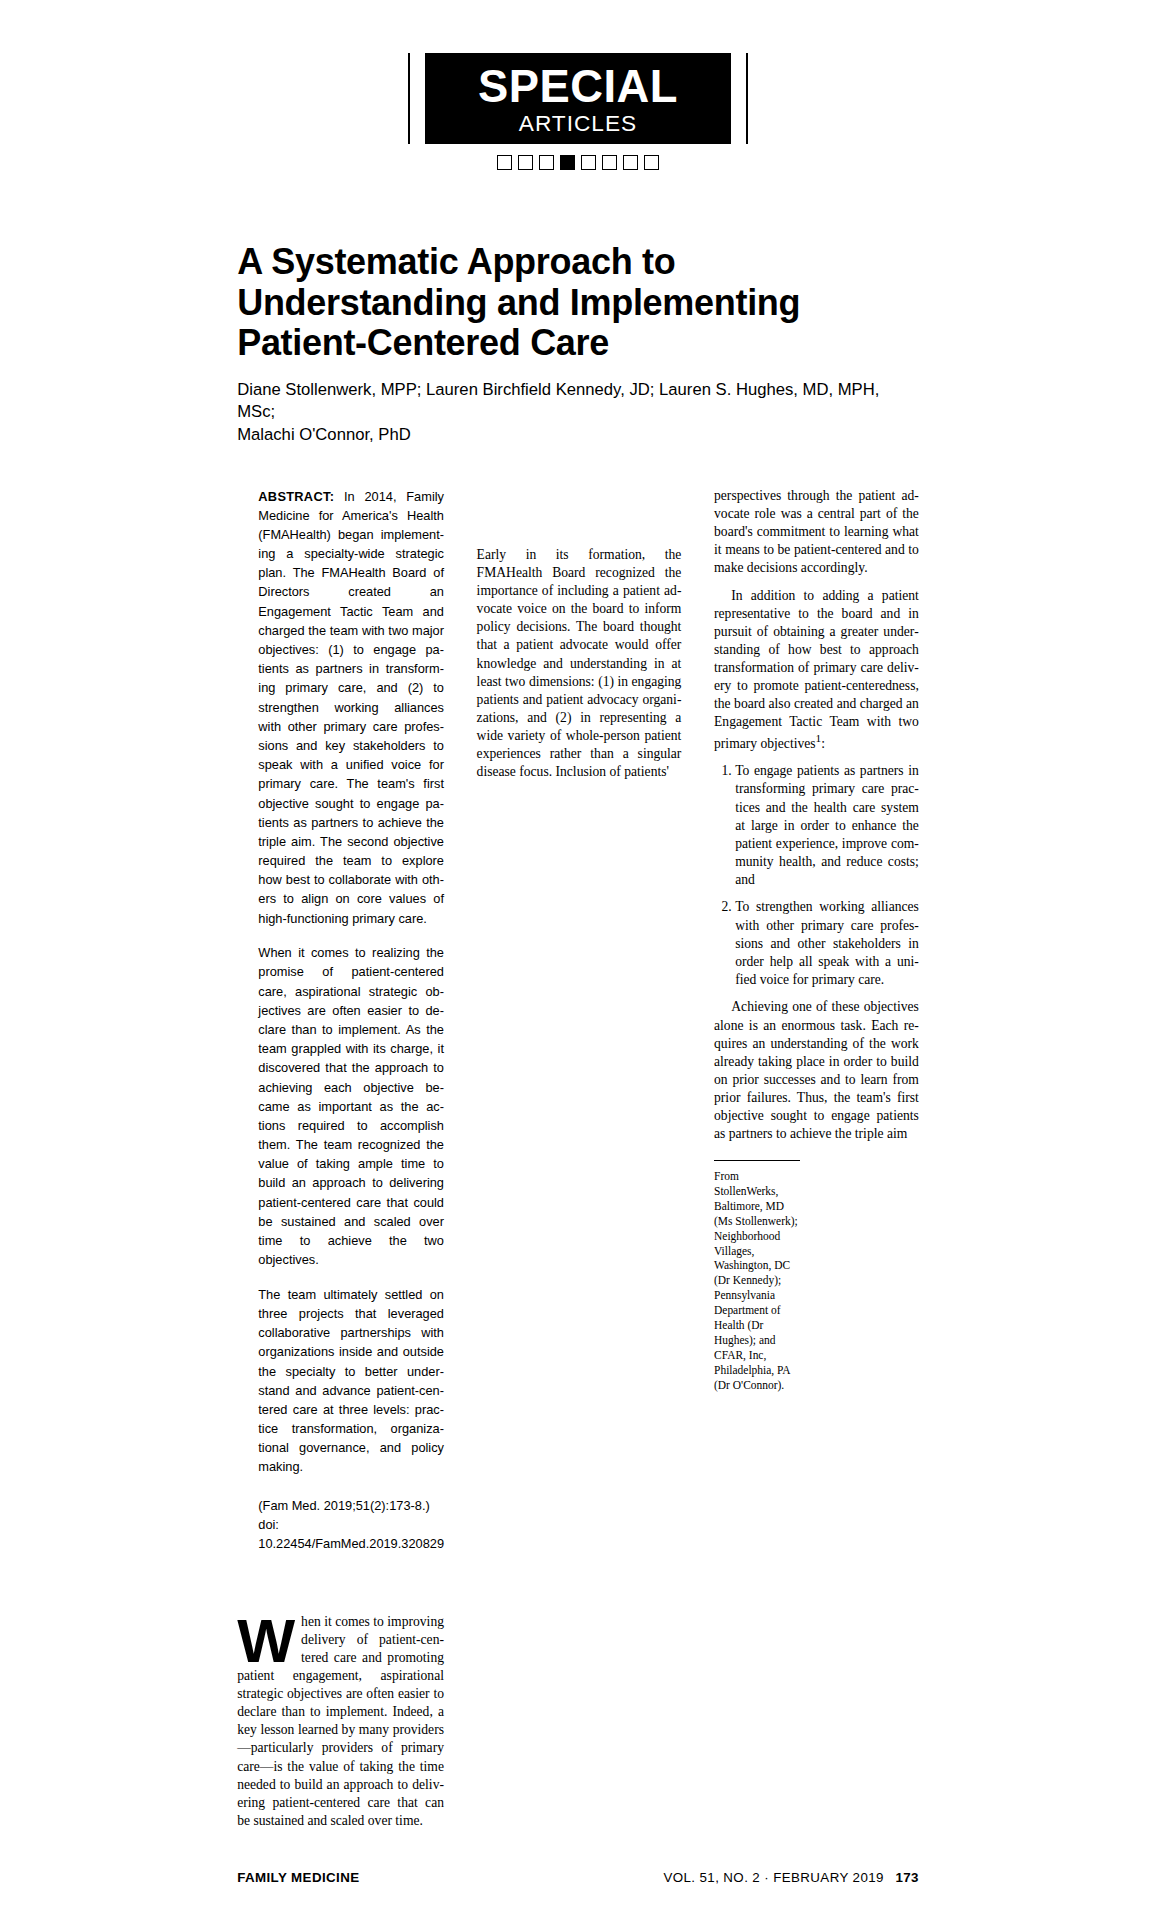SPECIAL ARTICLES
A Systematic Approach to
Understanding and Implementing
Patient-Centered Care
Diane Stollenwerk, MPP; Lauren Birchfield Kennedy, JD; Lauren S. Hughes, MD, MPH, MSc;
Malachi O'Connor, PhD
ABSTRACT: In 2014, Family Medicine for America's Health (FMAHealth) began implementing a specialty-wide strategic plan. The FMAHealth Board of Directors created an Engagement Tactic Team and charged the team with two major objectives: (1) to engage patients as partners in transforming primary care, and (2) to strengthen working alliances with other primary care professions and key stakeholders to speak with a unified voice for primary care. The team's first objective sought to engage patients as partners to achieve the triple aim. The second objective required the team to explore how best to collaborate with others to align on core values of high-functioning primary care.
When it comes to realizing the promise of patient-centered care, aspirational strategic objectives are often easier to declare than to implement. As the team grappled with its charge, it discovered that the approach to achieving each objective became as important as the actions required to accomplish them. The team recognized the value of taking ample time to build an approach to delivering patient-centered care that could be sustained and scaled over time to achieve the two objectives.
The team ultimately settled on three projects that leveraged collaborative partnerships with organizations inside and outside the specialty to better understand and advance patient-centered care at three levels: practice transformation, organizational governance, and policy making.
(Fam Med. 2019;51(2):173-8.)
doi: 10.22454/FamMed.2019.320829
When it comes to improving delivery of patient-centered care and promoting patient engagement, aspirational strategic objectives are often easier to declare than to implement. Indeed, a key lesson learned by many providers—particularly providers of primary care—is the value of taking the time needed to build an approach to delivering patient-centered care that can be sustained and scaled over time.
Early in its formation, the FMAHealth Board recognized the importance of including a patient advocate voice on the board to inform policy decisions. The board thought that a patient advocate would offer knowledge and understanding in at least two dimensions: (1) in engaging patients and patient advocacy organizations, and (2) in representing a wide variety of whole-person patient experiences rather than a singular disease focus. Inclusion of patients'
perspectives through the patient advocate role was a central part of the board's commitment to learning what it means to be patient-centered and to make decisions accordingly.
In addition to adding a patient representative to the board and in pursuit of obtaining a greater understanding of how best to approach transformation of primary care delivery to promote patient-centeredness, the board also created and charged an Engagement Tactic Team with two primary objectives1:
To engage patients as partners in transforming primary care practices and the health care system at large in order to enhance the patient experience, improve community health, and reduce costs; and
To strengthen working alliances with other primary care professions and other stakeholders in order help all speak with a unified voice for primary care.
Achieving one of these objectives alone is an enormous task. Each requires an understanding of the work already taking place in order to build on prior successes and to learn from prior failures. Thus, the team's first objective sought to engage patients as partners to achieve the triple aim
From StollenWerks, Baltimore, MD (Ms Stollenwerk); Neighborhood Villages, Washington, DC (Dr Kennedy); Pennsylvania Department of Health (Dr Hughes); and CFAR, Inc, Philadelphia, PA (Dr O'Connor).
FAMILY MEDICINE
VOL. 51, NO. 2 · FEBRUARY 2019173